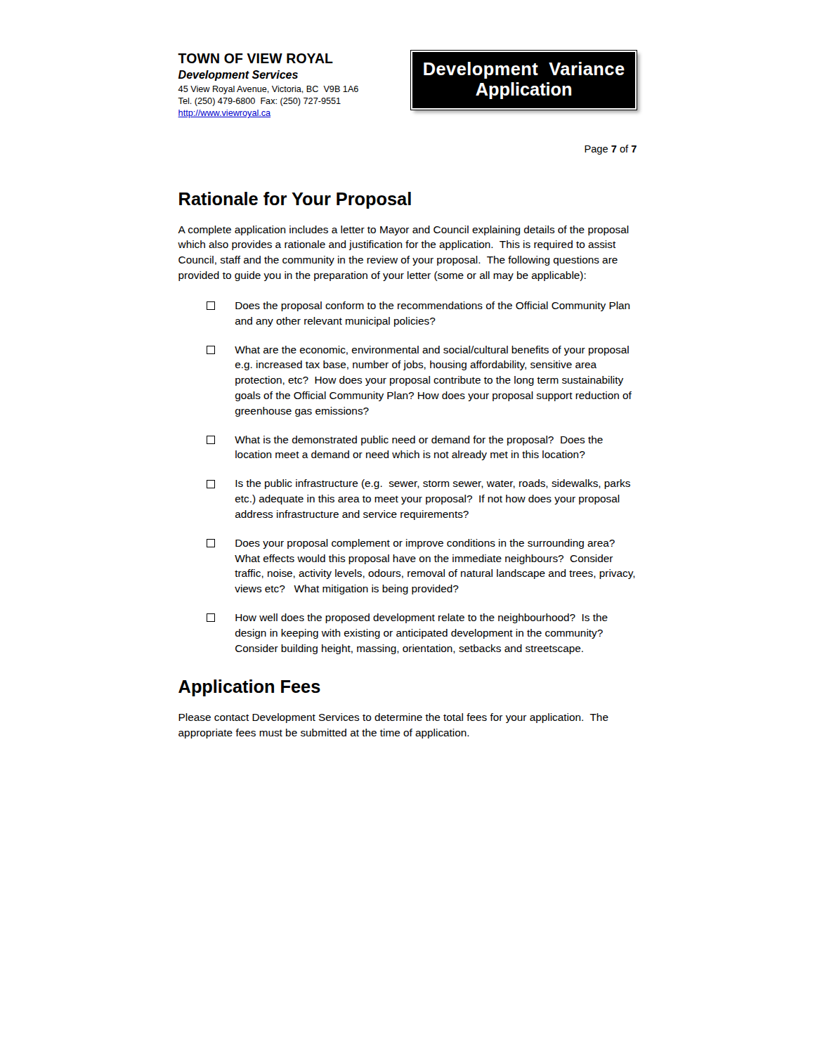TOWN OF VIEW ROYAL
Development Services
45 View Royal Avenue, Victoria, BC V9B 1A6
Tel. (250) 479-6800 Fax: (250) 727-9551
http://www.viewroyal.ca
Development Variance Application
Page 7 of 7
Rationale for Your Proposal
A complete application includes a letter to Mayor and Council explaining details of the proposal which also provides a rationale and justification for the application. This is required to assist Council, staff and the community in the review of your proposal. The following questions are provided to guide you in the preparation of your letter (some or all may be applicable):
Does the proposal conform to the recommendations of the Official Community Plan and any other relevant municipal policies?
What are the economic, environmental and social/cultural benefits of your proposal e.g. increased tax base, number of jobs, housing affordability, sensitive area protection, etc? How does your proposal contribute to the long term sustainability goals of the Official Community Plan? How does your proposal support reduction of greenhouse gas emissions?
What is the demonstrated public need or demand for the proposal? Does the location meet a demand or need which is not already met in this location?
Is the public infrastructure (e.g. sewer, storm sewer, water, roads, sidewalks, parks etc.) adequate in this area to meet your proposal? If not how does your proposal address infrastructure and service requirements?
Does your proposal complement or improve conditions in the surrounding area? What effects would this proposal have on the immediate neighbours? Consider traffic, noise, activity levels, odours, removal of natural landscape and trees, privacy, views etc? What mitigation is being provided?
How well does the proposed development relate to the neighbourhood? Is the design in keeping with existing or anticipated development in the community? Consider building height, massing, orientation, setbacks and streetscape.
Application Fees
Please contact Development Services to determine the total fees for your application. The appropriate fees must be submitted at the time of application.